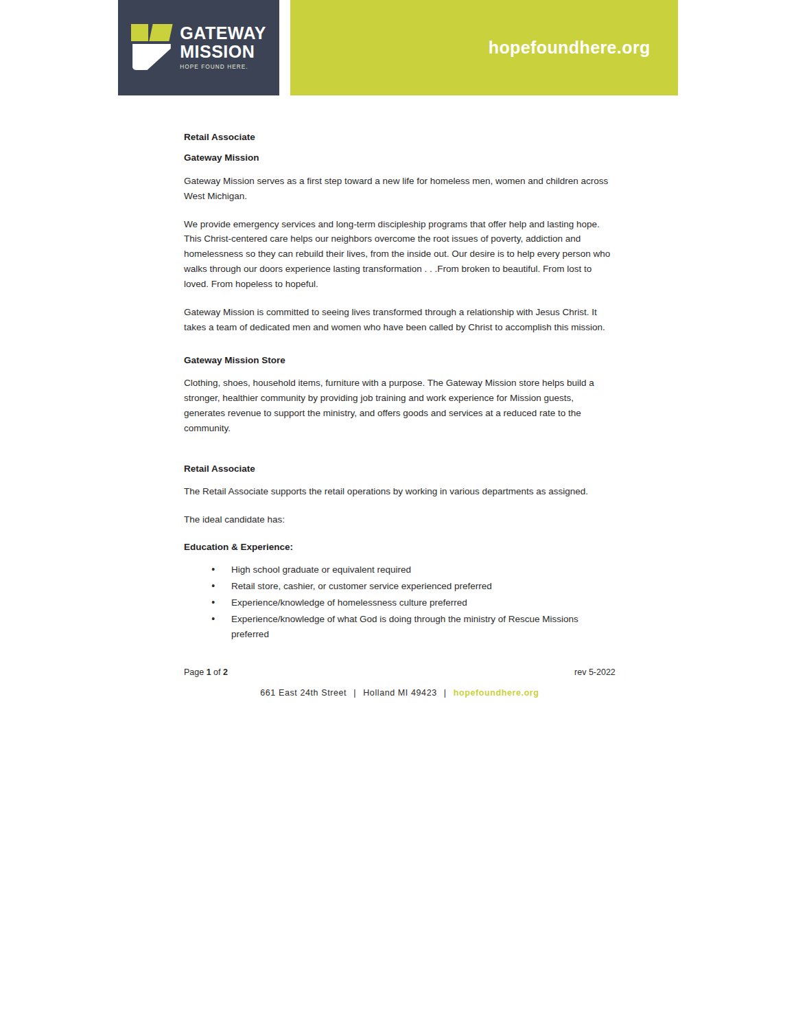GATEWAY MISSION HOPE FOUND HERE.
hopefoundhere.org
Retail Associate
Gateway Mission
Gateway Mission serves as a first step toward a new life for homeless men, women and children across West Michigan.
We provide emergency services and long-term discipleship programs that offer help and lasting hope. This Christ-centered care helps our neighbors overcome the root issues of poverty, addiction and homelessness so they can rebuild their lives, from the inside out. Our desire is to help every person who walks through our doors experience lasting transformation . . .From broken to beautiful. From lost to loved. From hopeless to hopeful.
Gateway Mission is committed to seeing lives transformed through a relationship with Jesus Christ. It takes a team of dedicated men and women who have been called by Christ to accomplish this mission.
Gateway Mission Store
Clothing, shoes, household items, furniture with a purpose. The Gateway Mission store helps build a stronger, healthier community by providing job training and work experience for Mission guests, generates revenue to support the ministry, and offers goods and services at a reduced rate to the community.
Retail Associate
The Retail Associate supports the retail operations by working in various departments as assigned.
The ideal candidate has:
Education & Experience:
High school graduate or equivalent required
Retail store, cashier, or customer service experienced preferred
Experience/knowledge of homelessness culture preferred
Experience/knowledge of what God is doing through the ministry of Rescue Missions preferred
Page 1 of 2
rev 5-2022
661 East 24th Street | Holland MI 49423 | hopefoundhere.org